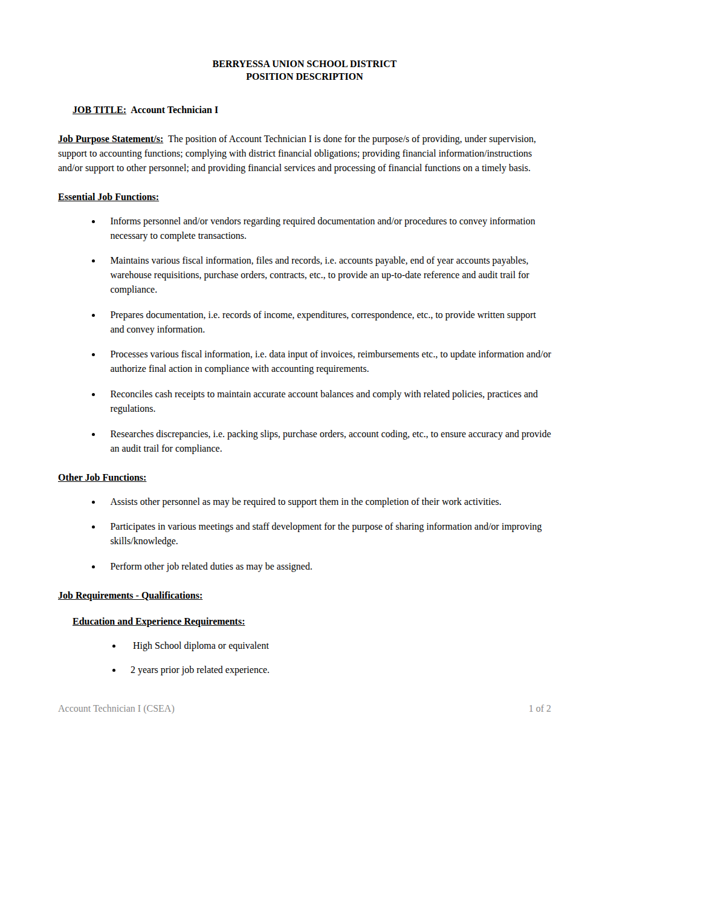BERRYESSA UNION SCHOOL DISTRICT
POSITION DESCRIPTION
JOB TITLE: Account Technician I
Job Purpose Statement/s: The position of Account Technician I is done for the purpose/s of providing, under supervision, support to accounting functions; complying with district financial obligations; providing financial information/instructions and/or support to other personnel; and providing financial services and processing of financial functions on a timely basis.
Essential Job Functions:
Informs personnel and/or vendors regarding required documentation and/or procedures to convey information necessary to complete transactions.
Maintains various fiscal information, files and records, i.e. accounts payable, end of year accounts payables, warehouse requisitions, purchase orders, contracts, etc., to provide an up-to-date reference and audit trail for compliance.
Prepares documentation, i.e. records of income, expenditures, correspondence, etc., to provide written support and convey information.
Processes various fiscal information, i.e. data input of invoices, reimbursements etc., to update information and/or authorize final action in compliance with accounting requirements.
Reconciles cash receipts to maintain accurate account balances and comply with related policies, practices and regulations.
Researches discrepancies, i.e. packing slips, purchase orders, account coding, etc., to ensure accuracy and provide an audit trail for compliance.
Other Job Functions:
Assists other personnel as may be required to support them in the completion of their work activities.
Participates in various meetings and staff development for the purpose of sharing information and/or improving skills/knowledge.
Perform other job related duties as may be assigned.
Job Requirements - Qualifications:
Education and Experience Requirements:
High School diploma or equivalent
2 years prior job related experience.
Account Technician I (CSEA) 1 of 2